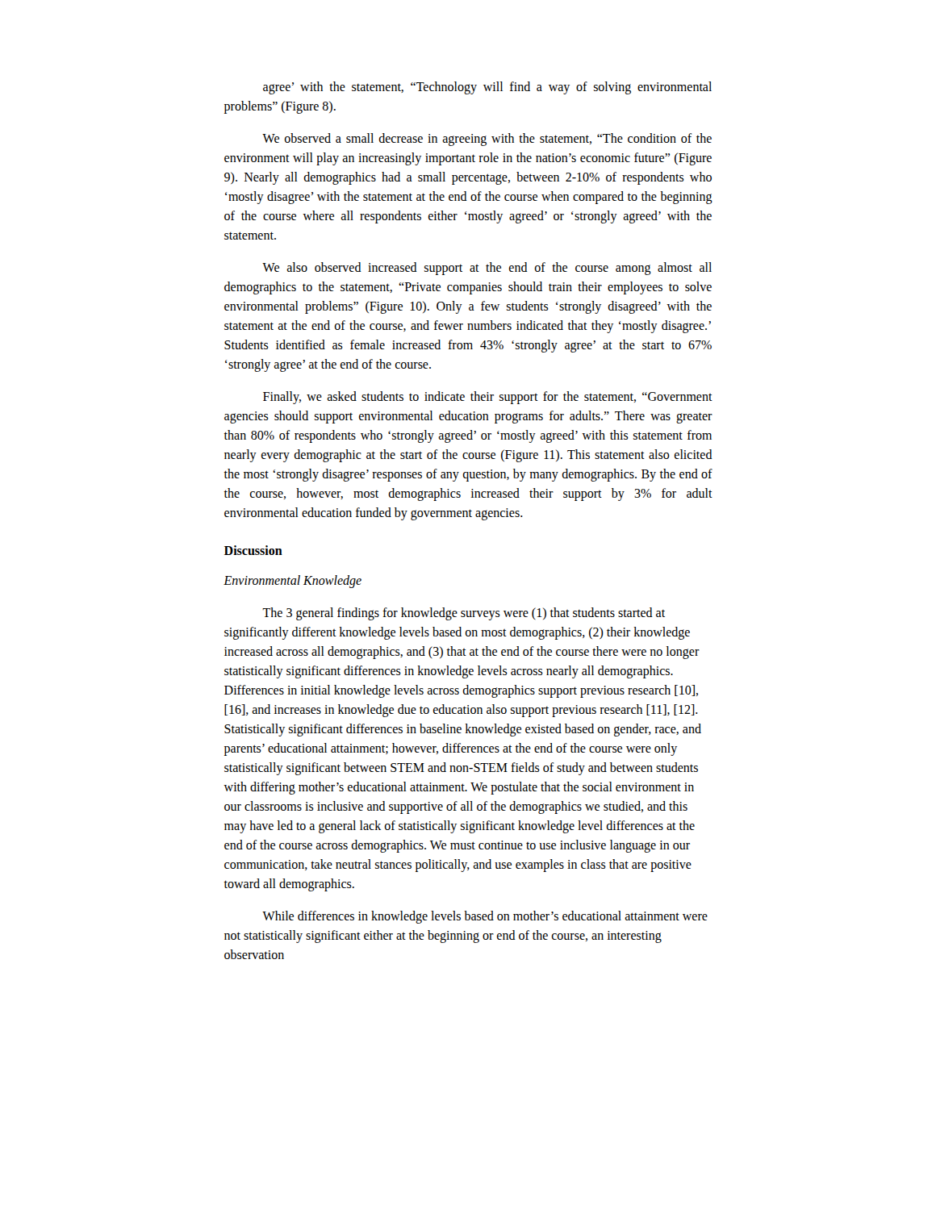agree’ with the statement, “Technology will find a way of solving environmental problems” (Figure 8).
We observed a small decrease in agreeing with the statement, “The condition of the environment will play an increasingly important role in the nation’s economic future” (Figure 9). Nearly all demographics had a small percentage, between 2-10% of respondents who ‘mostly disagree’ with the statement at the end of the course when compared to the beginning of the course where all respondents either ‘mostly agreed’ or ‘strongly agreed’ with the statement.
We also observed increased support at the end of the course among almost all demographics to the statement, “Private companies should train their employees to solve environmental problems” (Figure 10). Only a few students ‘strongly disagreed’ with the statement at the end of the course, and fewer numbers indicated that they ‘mostly disagree.’ Students identified as female increased from 43% ‘strongly agree’ at the start to 67% ‘strongly agree’ at the end of the course.
Finally, we asked students to indicate their support for the statement, “Government agencies should support environmental education programs for adults.” There was greater than 80% of respondents who ‘strongly agreed’ or ‘mostly agreed’ with this statement from nearly every demographic at the start of the course (Figure 11). This statement also elicited the most ‘strongly disagree’ responses of any question, by many demographics. By the end of the course, however, most demographics increased their support by 3% for adult environmental education funded by government agencies.
Discussion
Environmental Knowledge
The 3 general findings for knowledge surveys were (1) that students started at significantly different knowledge levels based on most demographics, (2) their knowledge increased across all demographics, and (3) that at the end of the course there were no longer statistically significant differences in knowledge levels across nearly all demographics. Differences in initial knowledge levels across demographics support previous research [10], [16], and increases in knowledge due to education also support previous research [11], [12]. Statistically significant differences in baseline knowledge existed based on gender, race, and parents’ educational attainment; however, differences at the end of the course were only statistically significant between STEM and non-STEM fields of study and between students with differing mother’s educational attainment. We postulate that the social environment in our classrooms is inclusive and supportive of all of the demographics we studied, and this may have led to a general lack of statistically significant knowledge level differences at the end of the course across demographics. We must continue to use inclusive language in our communication, take neutral stances politically, and use examples in class that are positive toward all demographics.
While differences in knowledge levels based on mother’s educational attainment were not statistically significant either at the beginning or end of the course, an interesting observation